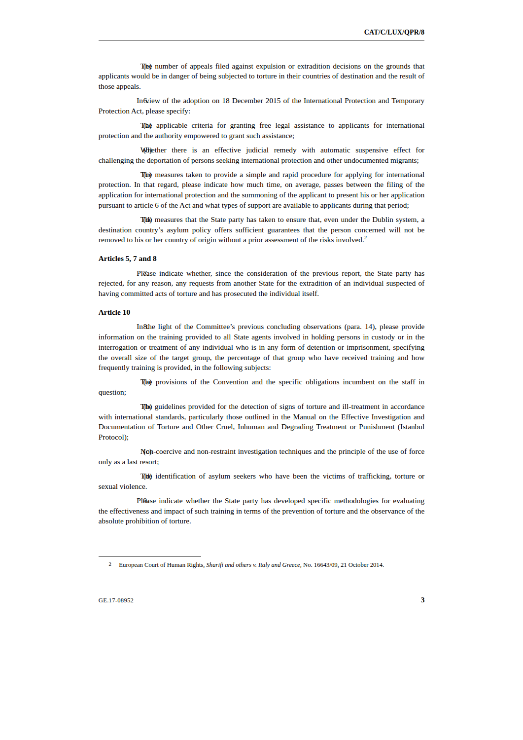CAT/C/LUX/QPR/8
(e) The number of appeals filed against expulsion or extradition decisions on the grounds that applicants would be in danger of being subjected to torture in their countries of destination and the result of those appeals.
6. In view of the adoption on 18 December 2015 of the International Protection and Temporary Protection Act, please specify:
(a) The applicable criteria for granting free legal assistance to applicants for international protection and the authority empowered to grant such assistance;
(b) Whether there is an effective judicial remedy with automatic suspensive effect for challenging the deportation of persons seeking international protection and other undocumented migrants;
(c) The measures taken to provide a simple and rapid procedure for applying for international protection. In that regard, please indicate how much time, on average, passes between the filing of the application for international protection and the summoning of the applicant to present his or her application pursuant to article 6 of the Act and what types of support are available to applicants during that period;
(d) The measures that the State party has taken to ensure that, even under the Dublin system, a destination country’s asylum policy offers sufficient guarantees that the person concerned will not be removed to his or her country of origin without a prior assessment of the risks involved.2
Articles 5, 7 and 8
7. Please indicate whether, since the consideration of the previous report, the State party has rejected, for any reason, any requests from another State for the extradition of an individual suspected of having committed acts of torture and has prosecuted the individual itself.
Article 10
8. In the light of the Committee’s previous concluding observations (para. 14), please provide information on the training provided to all State agents involved in holding persons in custody or in the interrogation or treatment of any individual who is in any form of detention or imprisonment, specifying the overall size of the target group, the percentage of that group who have received training and how frequently training is provided, in the following subjects:
(a) The provisions of the Convention and the specific obligations incumbent on the staff in question;
(b) The guidelines provided for the detection of signs of torture and ill-treatment in accordance with international standards, particularly those outlined in the Manual on the Effective Investigation and Documentation of Torture and Other Cruel, Inhuman and Degrading Treatment or Punishment (Istanbul Protocol);
(c) Non-coercive and non-restraint investigation techniques and the principle of the use of force only as a last resort;
(d) The identification of asylum seekers who have been the victims of trafficking, torture or sexual violence.
9. Please indicate whether the State party has developed specific methodologies for evaluating the effectiveness and impact of such training in terms of the prevention of torture and the observance of the absolute prohibition of torture.
2 European Court of Human Rights, Sharifi and others v. Italy and Greece, No. 16643/09, 21 October 2014.
GE.17-08952
3